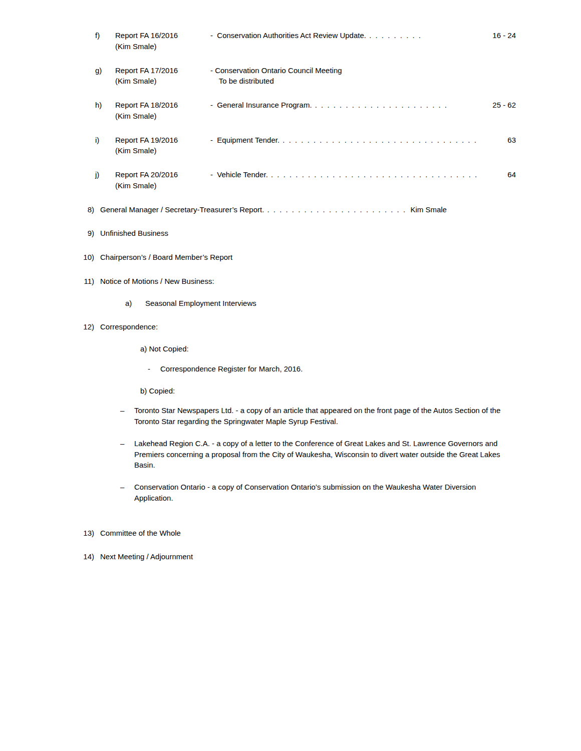f)
Report FA 16/2016 - Conservation Authorities Act Review Update. . . . . . . . . . 16 - 24
(Kim Smale)
g)
Report FA 17/2016 - Conservation Ontario Council Meeting
(Kim Smale) To be distributed
h)
Report FA 18/2016 - General Insurance Program. . . . . . . . . . . . . . . . . . . . . . . 25 - 62
(Kim Smale)
i)
Report FA 19/2016 - Equipment Tender. . . . . . . . . . . . . . . . . . . . . . . . . . . . . . . . . 63
(Kim Smale)
j)
Report FA 20/2016 - Vehicle Tender. . . . . . . . . . . . . . . . . . . . . . . . . . . . . . . . . . . 64
(Kim Smale)
8)
General Manager / Secretary-Treasurer’s Report. . . . . . . . . . . . . . . . . . . . . . . . Kim Smale
9)
Unfinished Business
10)
Chairperson’s / Board Member’s Report
11)
Notice of Motions / New Business:
a)
Seasonal Employment Interviews
12)
Correspondence:
a) Not Copied:
Correspondence Register for March, 2016.
b) Copied:
Toronto Star Newspapers Ltd. - a copy of an article that appeared on the front page of the Autos Section of the Toronto Star regarding the Springwater Maple Syrup Festival.
Lakehead Region C.A. - a copy of a letter to the Conference of Great Lakes and St. Lawrence Governors and Premiers concerning a proposal from the City of Waukesha, Wisconsin to divert water outside the Great Lakes Basin.
Conservation Ontario - a copy of Conservation Ontario’s submission on the Waukesha Water Diversion Application.
13)
Committee of the Whole
14)
Next Meeting / Adjournment